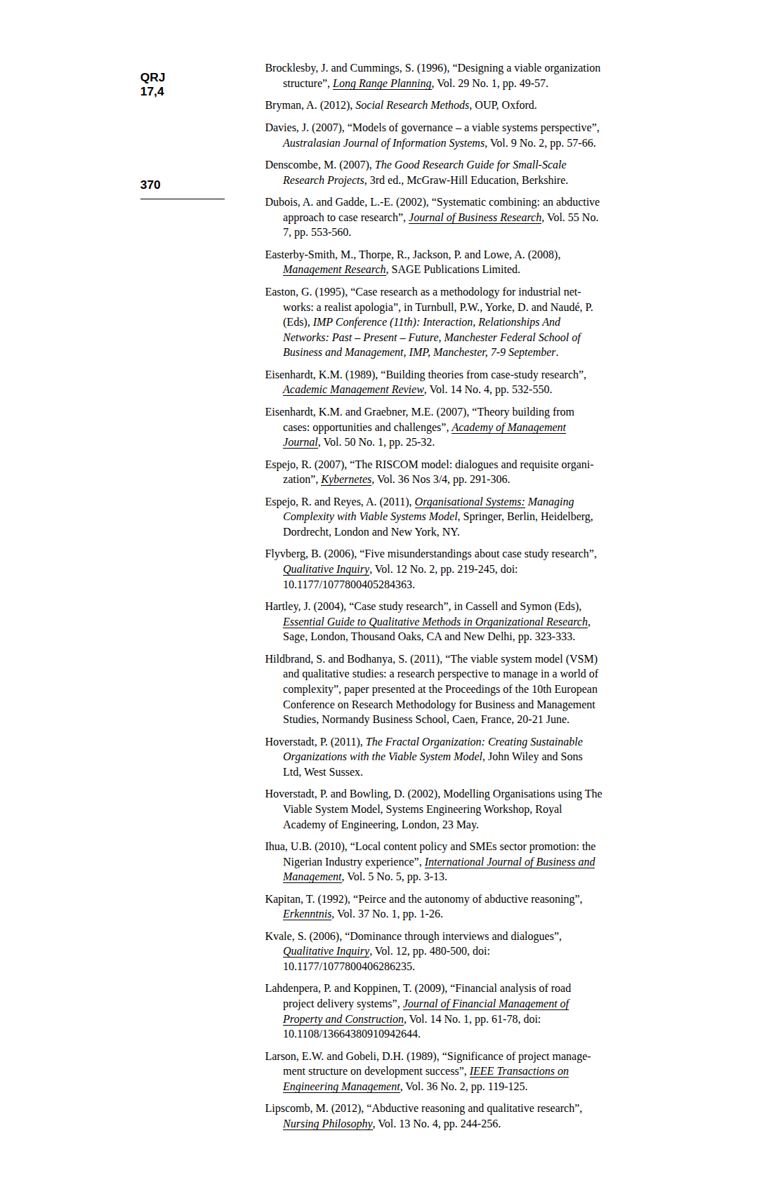QRJ
17,4
370
Brocklesby, J. and Cummings, S. (1996), “Designing a viable organization structure”, Long Range Planning, Vol. 29 No. 1, pp. 49-57.
Bryman, A. (2012), Social Research Methods, OUP, Oxford.
Davies, J. (2007), “Models of governance – a viable systems perspective”, Australasian Journal of Information Systems, Vol. 9 No. 2, pp. 57-66.
Denscombe, M. (2007), The Good Research Guide for Small-Scale Research Projects, 3rd ed., McGraw-Hill Education, Berkshire.
Dubois, A. and Gadde, L.-E. (2002), “Systematic combining: an abductive approach to case research”, Journal of Business Research, Vol. 55 No. 7, pp. 553-560.
Easterby-Smith, M., Thorpe, R., Jackson, P. and Lowe, A. (2008), Management Research, SAGE Publications Limited.
Easton, G. (1995), “Case research as a methodology for industrial networks: a realist apologia”, in Turnbull, P.W., Yorke, D. and Naudé, P. (Eds), IMP Conference (11th): Interaction, Relationships And Networks: Past – Present – Future, Manchester Federal School of Business and Management, IMP, Manchester, 7-9 September.
Eisenhardt, K.M. (1989), “Building theories from case-study research”, Academic Management Review, Vol. 14 No. 4, pp. 532-550.
Eisenhardt, K.M. and Graebner, M.E. (2007), “Theory building from cases: opportunities and challenges”, Academy of Management Journal, Vol. 50 No. 1, pp. 25-32.
Espejo, R. (2007), “The RISCOM model: dialogues and requisite organization”, Kybernetes, Vol. 36 Nos 3/4, pp. 291-306.
Espejo, R. and Reyes, A. (2011), Organisational Systems: Managing Complexity with Viable Systems Model, Springer, Berlin, Heidelberg, Dordrecht, London and New York, NY.
Flyvberg, B. (2006), “Five misunderstandings about case study research”, Qualitative Inquiry, Vol. 12 No. 2, pp. 219-245, doi: 10.1177/1077800405284363.
Hartley, J. (2004), “Case study research”, in Cassell and Symon (Eds), Essential Guide to Qualitative Methods in Organizational Research, Sage, London, Thousand Oaks, CA and New Delhi, pp. 323-333.
Hildbrand, S. and Bodhanya, S. (2011), “The viable system model (VSM) and qualitative studies: a research perspective to manage in a world of complexity”, paper presented at the Proceedings of the 10th European Conference on Research Methodology for Business and Management Studies, Normandy Business School, Caen, France, 20-21 June.
Hoverstadt, P. (2011), The Fractal Organization: Creating Sustainable Organizations with the Viable System Model, John Wiley and Sons Ltd, West Sussex.
Hoverstadt, P. and Bowling, D. (2002), Modelling Organisations using The Viable System Model, Systems Engineering Workshop, Royal Academy of Engineering, London, 23 May.
Ihua, U.B. (2010), “Local content policy and SMEs sector promotion: the Nigerian Industry experience”, International Journal of Business and Management, Vol. 5 No. 5, pp. 3-13.
Kapitan, T. (1992), “Peirce and the autonomy of abductive reasoning”, Erkenntnis, Vol. 37 No. 1, pp. 1-26.
Kvale, S. (2006), “Dominance through interviews and dialogues”, Qualitative Inquiry, Vol. 12, pp. 480-500, doi: 10.1177/1077800406286235.
Lahdenpera, P. and Koppinen, T. (2009), “Financial analysis of road project delivery systems”, Journal of Financial Management of Property and Construction, Vol. 14 No. 1, pp. 61-78, doi: 10.1108/13664380910942644.
Larson, E.W. and Gobeli, D.H. (1989), “Significance of project management structure on development success”, IEEE Transactions on Engineering Management, Vol. 36 No. 2, pp. 119-125.
Lipscomb, M. (2012), “Abductive reasoning and qualitative research”, Nursing Philosophy, Vol. 13 No. 4, pp. 244-256.